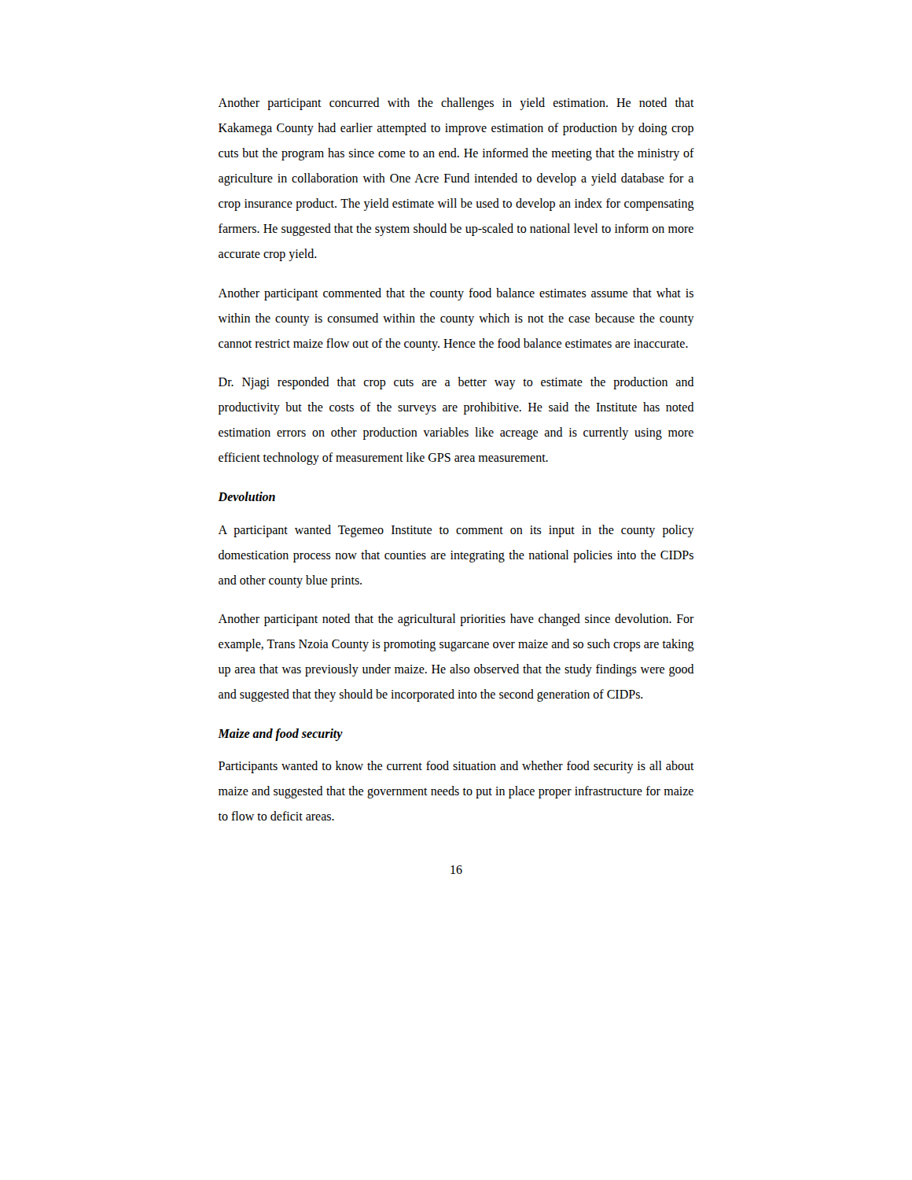Another participant concurred with the challenges in yield estimation. He noted that Kakamega County had earlier attempted to improve estimation of production by doing crop cuts but the program has since come to an end. He informed the meeting that the ministry of agriculture in collaboration with One Acre Fund intended to develop a yield database for a crop insurance product. The yield estimate will be used to develop an index for compensating farmers. He suggested that the system should be up-scaled to national level to inform on more accurate crop yield.
Another participant commented that the county food balance estimates assume that what is within the county is consumed within the county which is not the case because the county cannot restrict maize flow out of the county. Hence the food balance estimates are inaccurate.
Dr. Njagi responded that crop cuts are a better way to estimate the production and productivity but the costs of the surveys are prohibitive. He said the Institute has noted estimation errors on other production variables like acreage and is currently using more efficient technology of measurement like GPS area measurement.
Devolution
A participant wanted Tegemeo Institute to comment on its input in the county policy domestication process now that counties are integrating the national policies into the CIDPs and other county blue prints.
Another participant noted that the agricultural priorities have changed since devolution. For example, Trans Nzoia County is promoting sugarcane over maize and so such crops are taking up area that was previously under maize. He also observed that the study findings were good and suggested that they should be incorporated into the second generation of CIDPs.
Maize and food security
Participants wanted to know the current food situation and whether food security is all about maize and suggested that the government needs to put in place proper infrastructure for maize to flow to deficit areas.
16